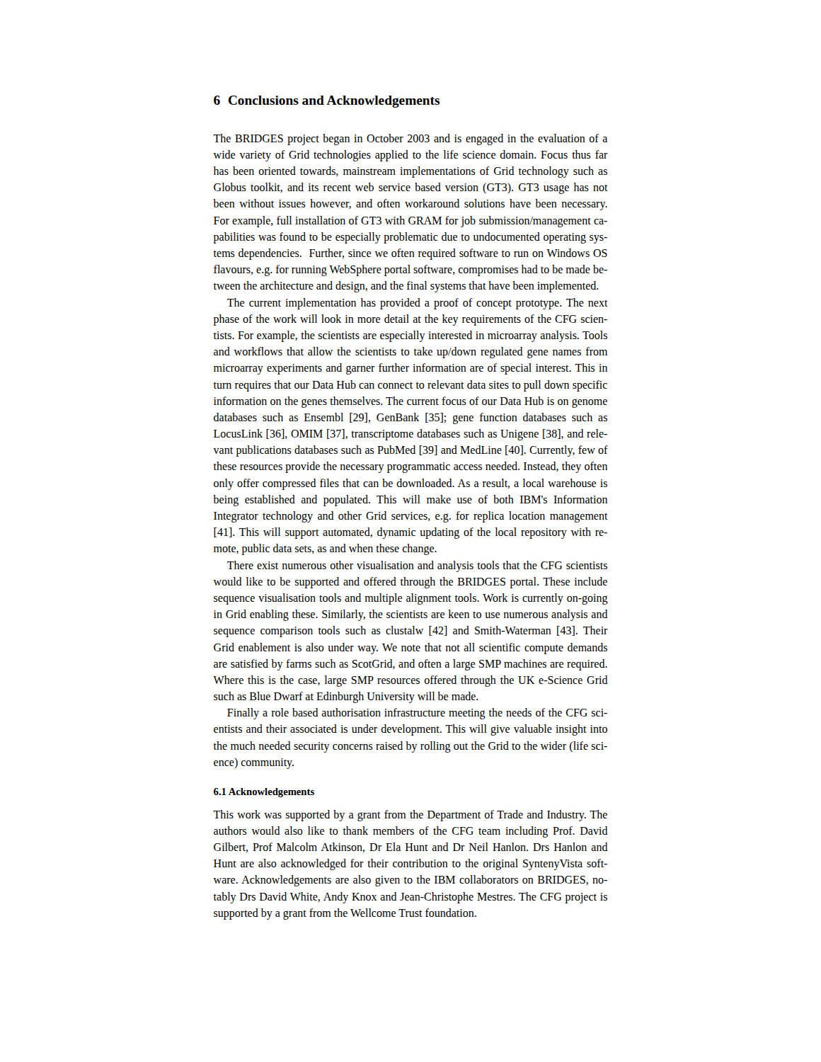6 Conclusions and Acknowledgements
The BRIDGES project began in October 2003 and is engaged in the evaluation of a wide variety of Grid technologies applied to the life science domain. Focus thus far has been oriented towards, mainstream implementations of Grid technology such as Globus toolkit, and its recent web service based version (GT3). GT3 usage has not been without issues however, and often workaround solutions have been necessary. For example, full installation of GT3 with GRAM for job submission/management capabilities was found to be especially problematic due to undocumented operating systems dependencies. Further, since we often required software to run on Windows OS flavours, e.g. for running WebSphere portal software, compromises had to be made between the architecture and design, and the final systems that have been implemented.
The current implementation has provided a proof of concept prototype. The next phase of the work will look in more detail at the key requirements of the CFG scientists. For example, the scientists are especially interested in microarray analysis. Tools and workflows that allow the scientists to take up/down regulated gene names from microarray experiments and garner further information are of special interest. This in turn requires that our Data Hub can connect to relevant data sites to pull down specific information on the genes themselves. The current focus of our Data Hub is on genome databases such as Ensembl [29], GenBank [35]; gene function databases such as LocusLink [36], OMIM [37], transcriptome databases such as Unigene [38], and relevant publications databases such as PubMed [39] and MedLine [40]. Currently, few of these resources provide the necessary programmatic access needed. Instead, they often only offer compressed files that can be downloaded. As a result, a local warehouse is being established and populated. This will make use of both IBM's Information Integrator technology and other Grid services, e.g. for replica location management [41]. This will support automated, dynamic updating of the local repository with remote, public data sets, as and when these change.
There exist numerous other visualisation and analysis tools that the CFG scientists would like to be supported and offered through the BRIDGES portal. These include sequence visualisation tools and multiple alignment tools. Work is currently on-going in Grid enabling these. Similarly, the scientists are keen to use numerous analysis and sequence comparison tools such as clustalw [42] and Smith-Waterman [43]. Their Grid enablement is also under way. We note that not all scientific compute demands are satisfied by farms such as ScotGrid, and often a large SMP machines are required. Where this is the case, large SMP resources offered through the UK e-Science Grid such as Blue Dwarf at Edinburgh University will be made.
Finally a role based authorisation infrastructure meeting the needs of the CFG scientists and their associated is under development. This will give valuable insight into the much needed security concerns raised by rolling out the Grid to the wider (life science) community.
6.1 Acknowledgements
This work was supported by a grant from the Department of Trade and Industry. The authors would also like to thank members of the CFG team including Prof. David Gilbert, Prof Malcolm Atkinson, Dr Ela Hunt and Dr Neil Hanlon. Drs Hanlon and Hunt are also acknowledged for their contribution to the original SyntenyVista software. Acknowledgements are also given to the IBM collaborators on BRIDGES, notably Drs David White, Andy Knox and Jean-Christophe Mestres. The CFG project is supported by a grant from the Wellcome Trust foundation.